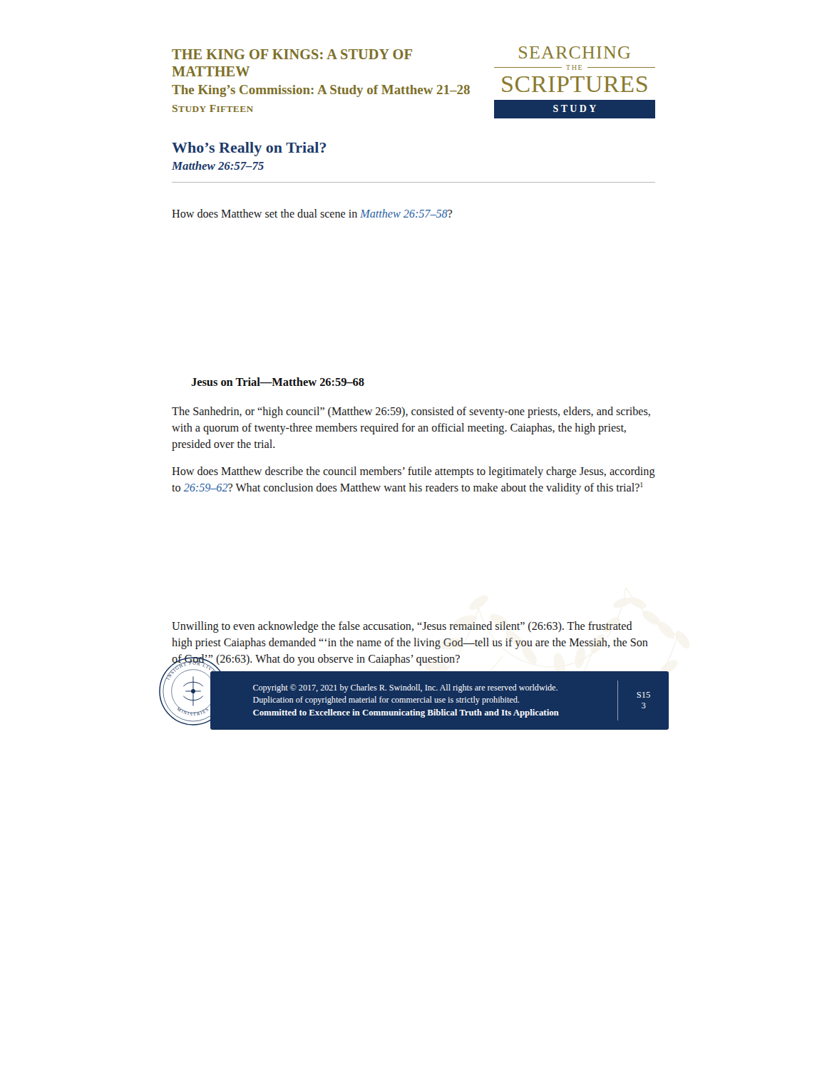THE KING OF KINGS: A STUDY OF MATTHEW
The King’s Commission: A Study of Matthew 21–28
STUDY FIFTEEN
SEARCHING
THE
SCRIPTURES
STUDY
Who’s Really on Trial?
Matthew 26:57–75
How does Matthew set the dual scene in Matthew 26:57–58?
Jesus on Trial—Matthew 26:59–68
The Sanhedrin, or “high council” (Matthew 26:59), consisted of seventy-one priests, elders, and scribes, with a quorum of twenty-three members required for an official meeting. Caiaphas, the high priest, presided over the trial.
How does Matthew describe the council members’ futile attempts to legitimately charge Jesus, according to 26:59–62? What conclusion does Matthew want his readers to make about the validity of this trial?1
Unwilling to even acknowledge the false accusation, “Jesus remained silent” (26:63). The frustrated high priest Caiaphas demanded “‘in the name of the living God—tell us if you are the Messiah, the Son of God’” (26:63). What do you observe in Caiaphas’ question?
INSIGHT FOR LIVING MINISTRIES
Copyright © 2017, 2021 by Charles R. Swindoll, Inc. All rights are reserved worldwide. Duplication of copyrighted material for commercial use is strictly prohibited.
Committed to Excellence in Communicating Biblical Truth and Its Application
S15
3